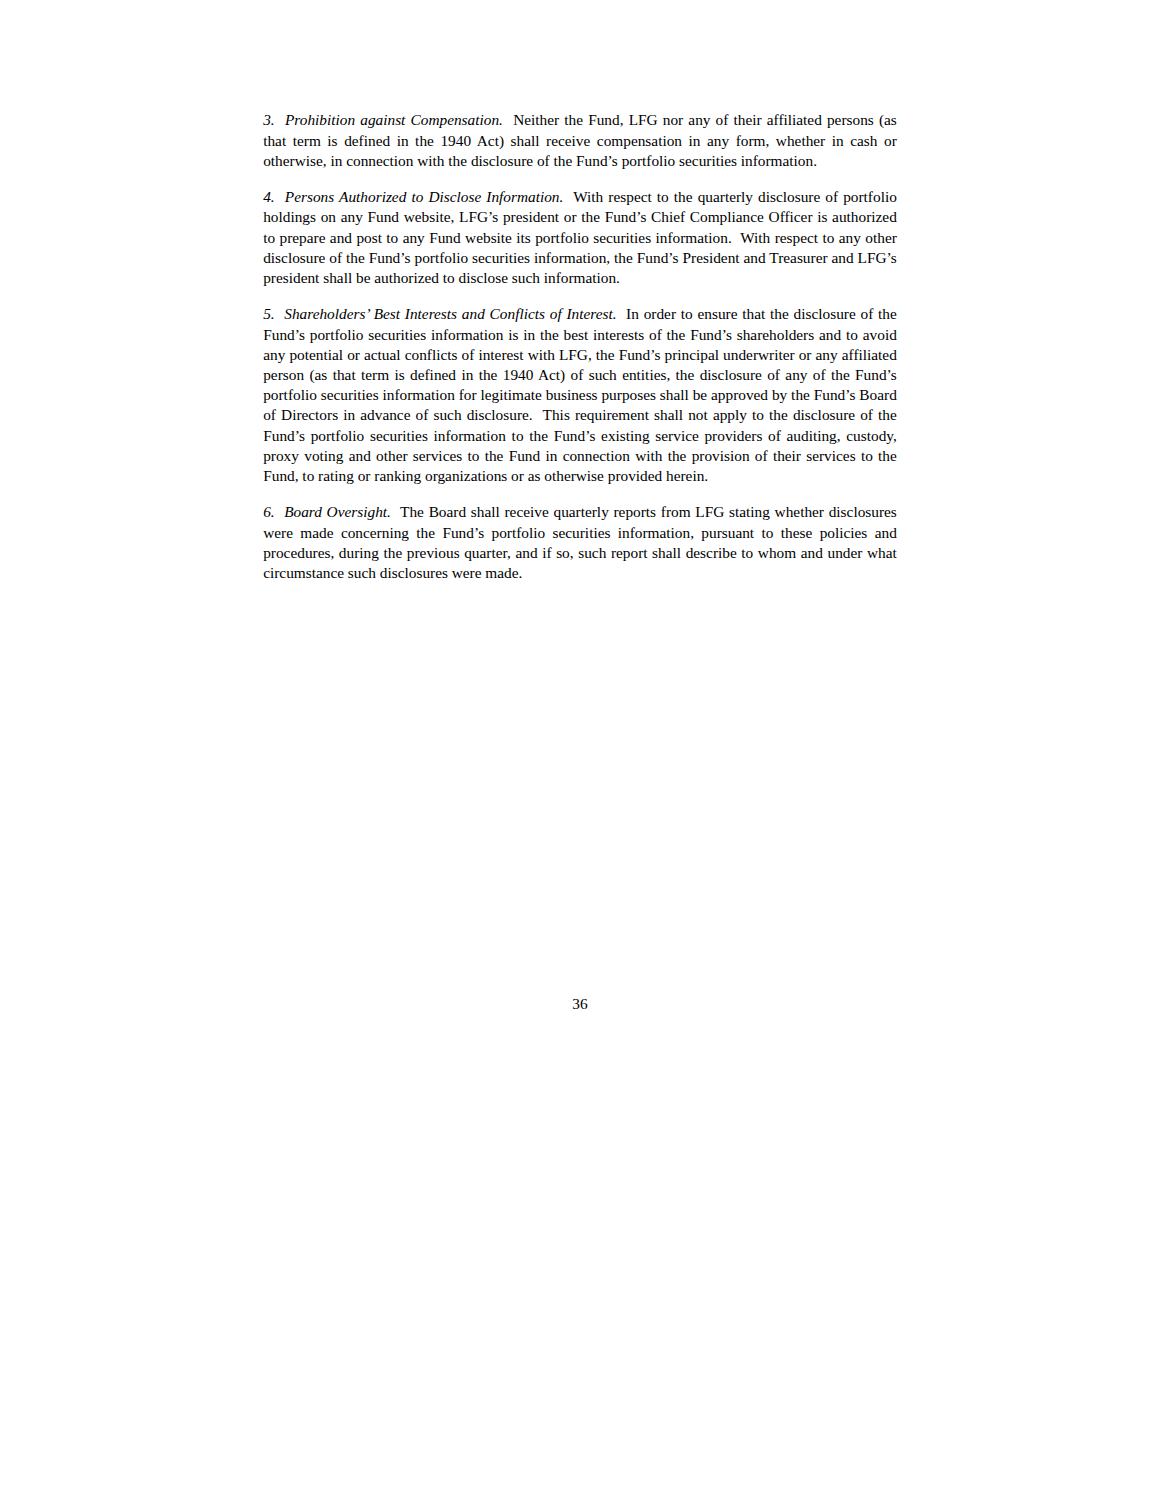3. Prohibition against Compensation. Neither the Fund, LFG nor any of their affiliated persons (as that term is defined in the 1940 Act) shall receive compensation in any form, whether in cash or otherwise, in connection with the disclosure of the Fund’s portfolio securities information.
4. Persons Authorized to Disclose Information. With respect to the quarterly disclosure of portfolio holdings on any Fund website, LFG’s president or the Fund’s Chief Compliance Officer is authorized to prepare and post to any Fund website its portfolio securities information. With respect to any other disclosure of the Fund’s portfolio securities information, the Fund’s President and Treasurer and LFG’s president shall be authorized to disclose such information.
5. Shareholders’ Best Interests and Conflicts of Interest. In order to ensure that the disclosure of the Fund’s portfolio securities information is in the best interests of the Fund’s shareholders and to avoid any potential or actual conflicts of interest with LFG, the Fund’s principal underwriter or any affiliated person (as that term is defined in the 1940 Act) of such entities, the disclosure of any of the Fund’s portfolio securities information for legitimate business purposes shall be approved by the Fund’s Board of Directors in advance of such disclosure. This requirement shall not apply to the disclosure of the Fund’s portfolio securities information to the Fund’s existing service providers of auditing, custody, proxy voting and other services to the Fund in connection with the provision of their services to the Fund, to rating or ranking organizations or as otherwise provided herein.
6. Board Oversight. The Board shall receive quarterly reports from LFG stating whether disclosures were made concerning the Fund’s portfolio securities information, pursuant to these policies and procedures, during the previous quarter, and if so, such report shall describe to whom and under what circumstance such disclosures were made.
36